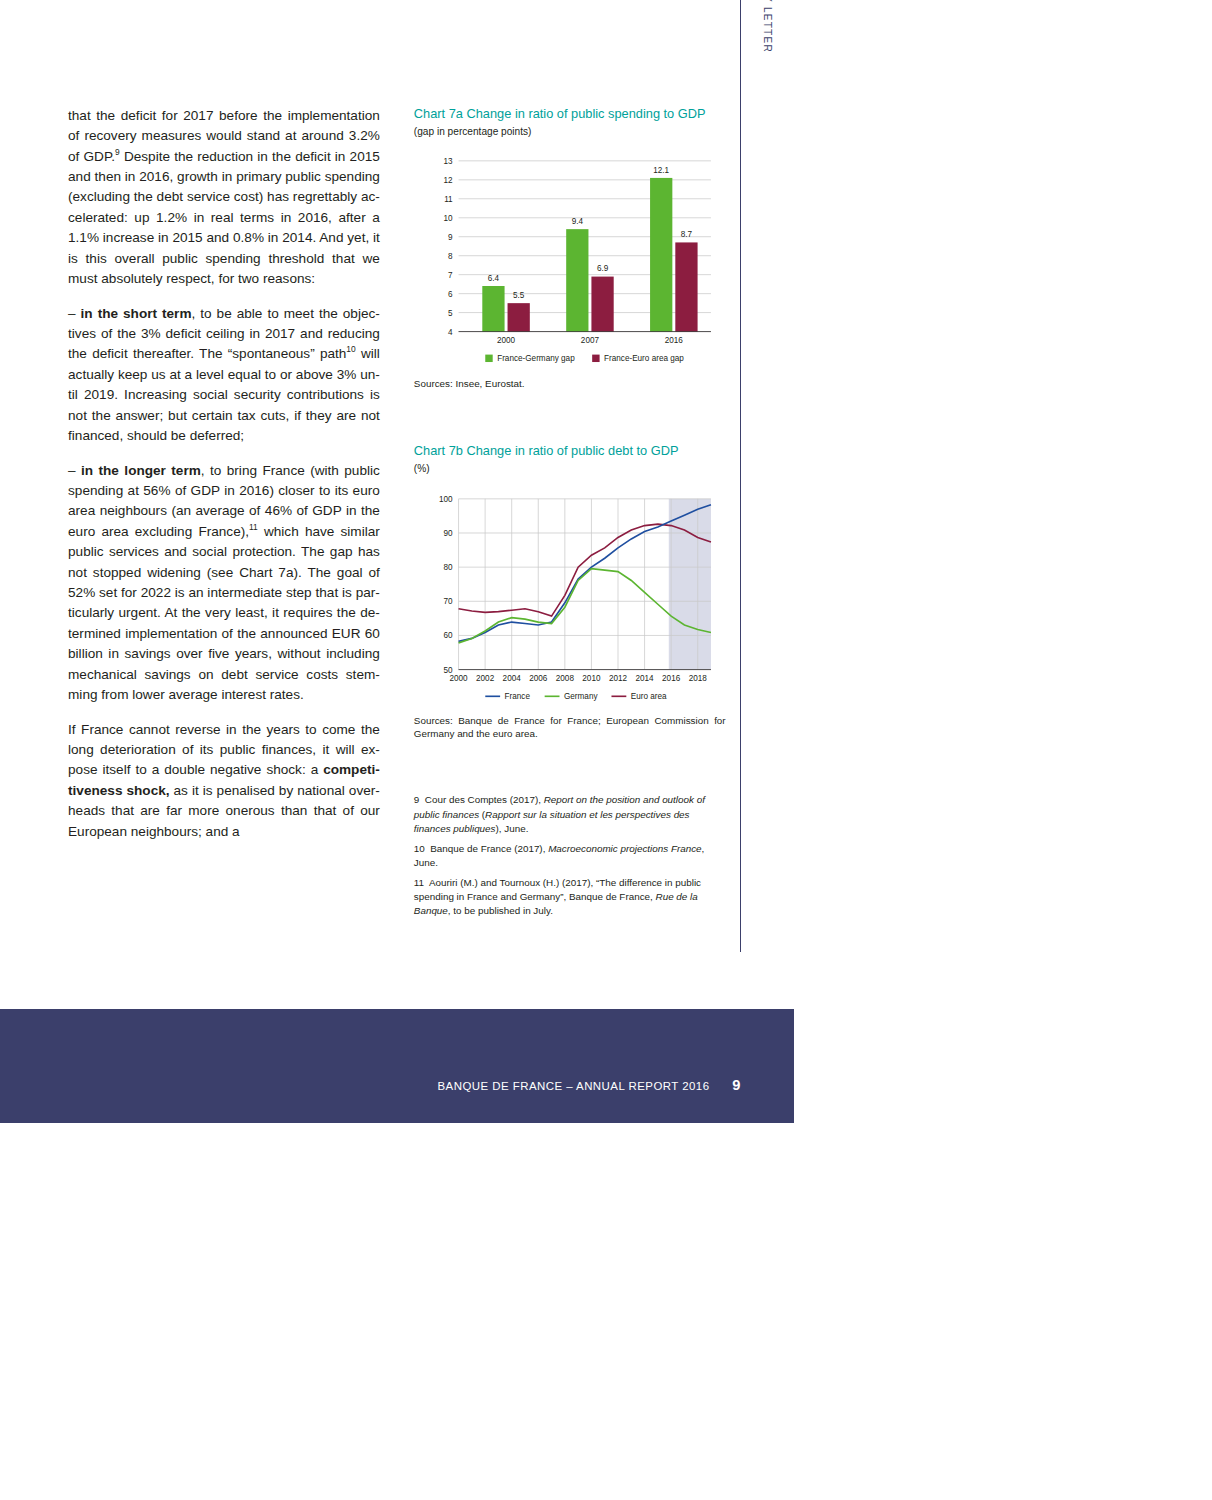INTRODUCTORY LETTER
that the deficit for 2017 before the implementation of recovery measures would stand at around 3.2% of GDP.9 Despite the reduction in the deficit in 2015 and then in 2016, growth in primary public spending (excluding the debt service cost) has regrettably accelerated: up 1.2% in real terms in 2016, after a 1.1% increase in 2015 and 0.8% in 2014. And yet, it is this overall public spending threshold that we must absolutely respect, for two reasons:
– in the short term, to be able to meet the objectives of the 3% deficit ceiling in 2017 and reducing the deficit thereafter. The “spontaneous” path10 will actually keep us at a level equal to or above 3% until 2019. Increasing social security contributions is not the answer; but certain tax cuts, if they are not financed, should be deferred;
– in the longer term, to bring France (with public spending at 56% of GDP in 2016) closer to its euro area neighbours (an average of 46% of GDP in the euro area excluding France),11 which have similar public services and social protection. The gap has not stopped widening (see Chart 7a). The goal of 52% set for 2022 is an intermediate step that is particularly urgent. At the very least, it requires the determined implementation of the announced EUR 60 billion in savings over five years, without including mechanical savings on debt service costs stemming from lower average interest rates.
If France cannot reverse in the years to come the long deterioration of its public finances, it will expose itself to a double negative shock: a competitiveness shock, as it is penalised by national overheads that are far more onerous than that of our European neighbours; and a
Chart 7a Change in ratio of public spending to GDP
(gap in percentage points)
4 5 6 7 8 9 10 11 12 13 6.4 5.5 9.4 6.9 12.1 8.7 2000 2007 2016 France-Germany gap France-Euro area gap
Sources: Insee, Eurostat.
Chart 7b Change in ratio of public debt to GDP
(%)
50 60 70 80 90 100 2000 2002 2004 2006 2008 2010 2012 2014 2016 2018 France Germany Euro area
Sources: Banque de France for France; European Commission for Germany and the euro area.
9 Cour des Comptes (2017), Report on the position and outlook of public finances (Rapport sur la situation et les perspectives des finances publiques), June.
10 Banque de France (2017), Macroeconomic projections France, June.
11 Aouriri (M.) and Tournoux (H.) (2017), “The difference in public spending in France and Germany”, Banque de France, Rue de la Banque, to be published in July.
BANQUE DE FRANCE – ANNUAL REPORT 2016 9